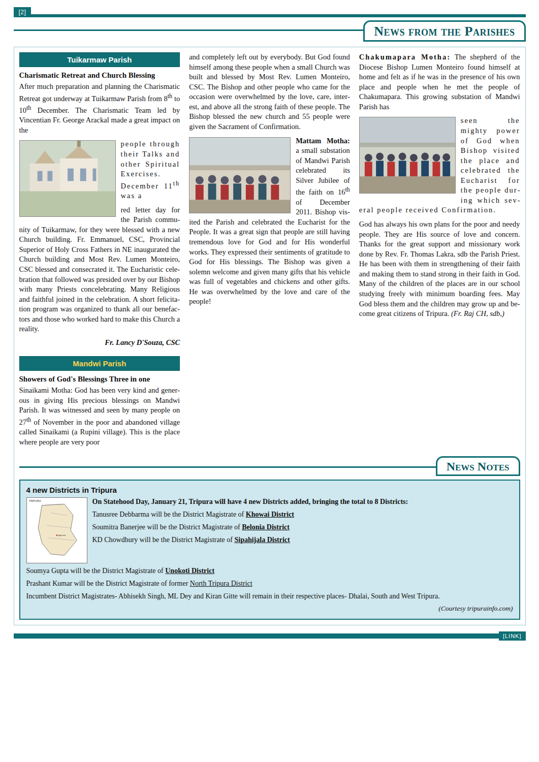[2]
News from the Parishes
Tuikarmaw Parish
Charismatic Retreat and Church Blessing
After much preparation and planning the Charismatic Retreat got underway at Tuikarmaw Parish from 8th to 10th December. The Charismatic Team led by Vincentian Fr. George Arackal made a great impact on the
people through their Talks and other Spiritual Exercises. December 11th was a
red letter day for the Parish community of Tuikarmaw, for they were blessed with a new Church building. Fr. Emmanuel, CSC, Provincial Superior of Holy Cross Fathers in NE inaugurated the Church building and Most Rev. Lumen Monteiro, CSC blessed and consecrated it. The Eucharistic celebration that followed was presided over by our Bishop with many Priests concelebrating. Many Religious and faithful joined in the celebration. A short felicitation program was organized to thank all our benefactors and those who worked hard to make this Church a reality.
Fr. Lancy D'Souza, CSC
Mandwi Parish
Showers of God's Blessings Three in one
Sinaikami Motha: God has been very kind and generous in giving His precious blessings on Mandwi Parish. It was witnessed and seen by many people on 27th of November in the poor and abandoned village called Sinaikami (a Rupini village). This is the place where people are very poor
and completely left out by everybody. But God found himself among these people when a small Church was built and blessed by Most Rev. Lumen Monteiro, CSC. The Bishop and other people who came for the occasion were overwhelmed by the love, care, interest, and above all the strong faith of these people. The Bishop blessed the new church and 55 people were given the Sacrament of Confirmation.
Mattam Motha: a small substation of Mandwi Parish celebrated its Silver Jubilee of the faith on 16th of December 2011. Bishop visited the Parish and celebrated the Eucharist for the People. It was a great sign that people are still having tremendous love for God and for His wonderful works. They expressed their sentiments of gratitude to God for His blessings. The Bishop was given a solemn welcome and given many gifts that his vehicle was full of vegetables and chickens and other gifts. He was overwhelmed by the love and care of the people!
Chakumapara Motha: The shepherd of the Diocese Bishop Lumen Monteiro found himself at home and felt as if he was in the presence of his own place and people when he met the people of Chakumapara. This growing substation of Mandwi Parish has
seen the mighty power of God when Bishop visited the place and celebrated the Eucharist for the people during which several people received Confirmation.
God has always his own plans for the poor and needy people. They are His source of love and concern. Thanks for the great support and missionary work done by Rev. Fr. Thomas Lakra, sdb the Parish Priest. He has been with them in strengthening of their faith and making them to stand strong in their faith in God. Many of the children of the places are in our school studying freely with minimum boarding fees. May God bless them and the children may grow up and become great citizens of Tripura. (Fr. Raj CH, sdb,)
News Notes
4 new Districts in Tripura
On Statehood Day, January 21, Tripura will have 4 new Districts added, bringing the total to 8 Districts:
Tanusree Debbarma will be the District Magistrate of Khowai District
Soumitra Banerjee will be the District Magistrate of Belonia District
KD Chowdhury will be the District Magistrate of Sipahijala District
Soumya Gupta will be the District Magistrate of Unokoti District
Prashant Kumar will be the District Magistrate of former North Tripura District
Incumbent District Magistrates- Abhisekh Singh, ML Dey and Kiran Gitte will remain in their respective places- Dhalai, South and West Tripura.
(Courtesy tripurainfo.com)
[LINK]